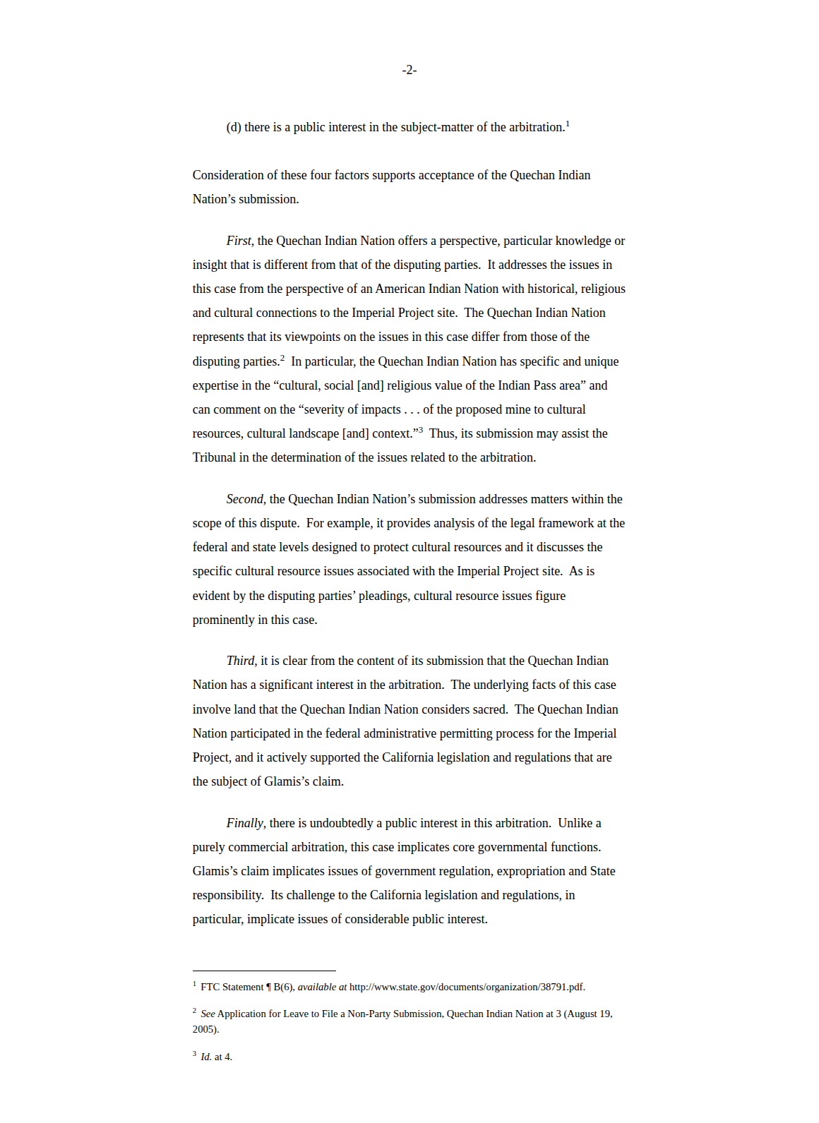-2-
(d) there is a public interest in the subject-matter of the arbitration.1
Consideration of these four factors supports acceptance of the Quechan Indian Nation’s submission.
First, the Quechan Indian Nation offers a perspective, particular knowledge or insight that is different from that of the disputing parties. It addresses the issues in this case from the perspective of an American Indian Nation with historical, religious and cultural connections to the Imperial Project site. The Quechan Indian Nation represents that its viewpoints on the issues in this case differ from those of the disputing parties.2 In particular, the Quechan Indian Nation has specific and unique expertise in the “cultural, social [and] religious value of the Indian Pass area” and can comment on the “severity of impacts . . . of the proposed mine to cultural resources, cultural landscape [and] context.”3 Thus, its submission may assist the Tribunal in the determination of the issues related to the arbitration.
Second, the Quechan Indian Nation’s submission addresses matters within the scope of this dispute. For example, it provides analysis of the legal framework at the federal and state levels designed to protect cultural resources and it discusses the specific cultural resource issues associated with the Imperial Project site. As is evident by the disputing parties’ pleadings, cultural resource issues figure prominently in this case.
Third, it is clear from the content of its submission that the Quechan Indian Nation has a significant interest in the arbitration. The underlying facts of this case involve land that the Quechan Indian Nation considers sacred. The Quechan Indian Nation participated in the federal administrative permitting process for the Imperial Project, and it actively supported the California legislation and regulations that are the subject of Glamis’s claim.
Finally, there is undoubtedly a public interest in this arbitration. Unlike a purely commercial arbitration, this case implicates core governmental functions. Glamis’s claim implicates issues of government regulation, expropriation and State responsibility. Its challenge to the California legislation and regulations, in particular, implicate issues of considerable public interest.
1 FTC Statement ¶ B(6), available at http://www.state.gov/documents/organization/38791.pdf.
2 See Application for Leave to File a Non-Party Submission, Quechan Indian Nation at 3 (August 19, 2005).
3 Id. at 4.